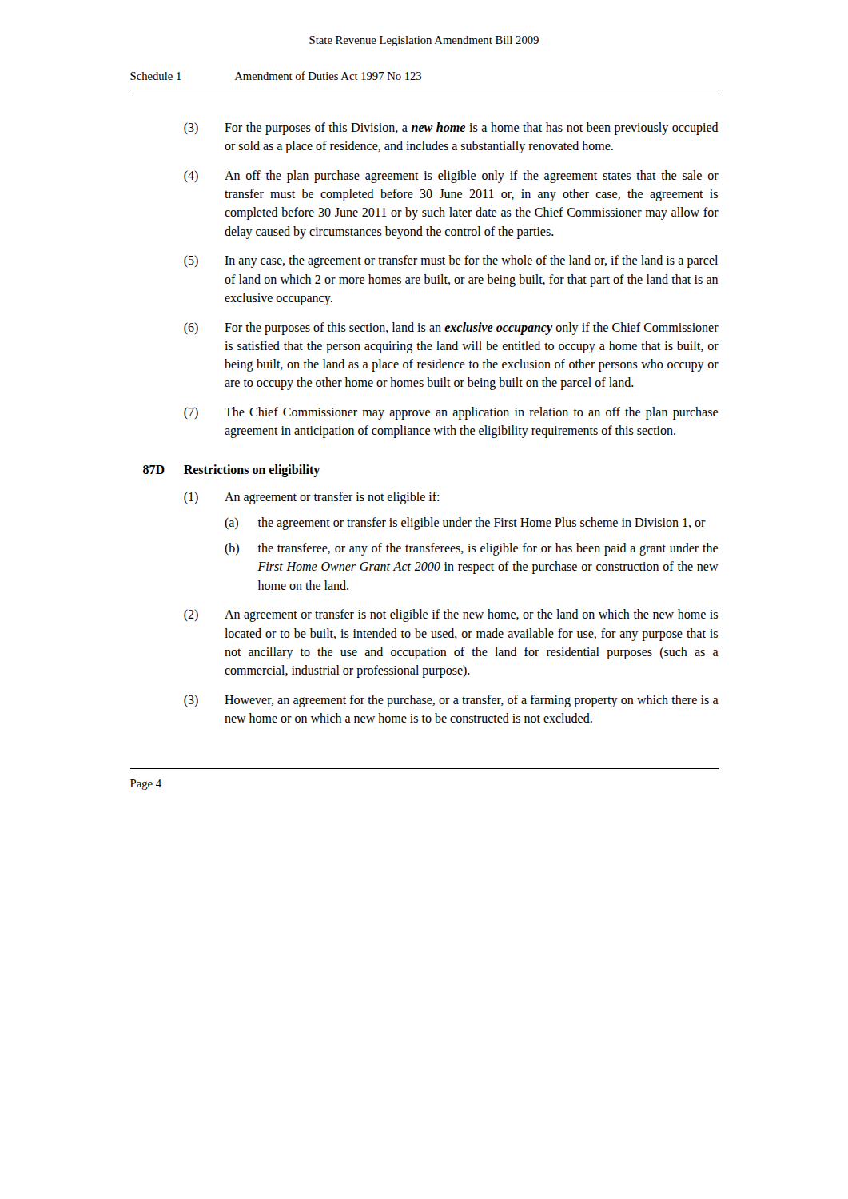State Revenue Legislation Amendment Bill 2009
Schedule 1 Amendment of Duties Act 1997 No 123
(3) For the purposes of this Division, a new home is a home that has not been previously occupied or sold as a place of residence, and includes a substantially renovated home.
(4) An off the plan purchase agreement is eligible only if the agreement states that the sale or transfer must be completed before 30 June 2011 or, in any other case, the agreement is completed before 30 June 2011 or by such later date as the Chief Commissioner may allow for delay caused by circumstances beyond the control of the parties.
(5) In any case, the agreement or transfer must be for the whole of the land or, if the land is a parcel of land on which 2 or more homes are built, or are being built, for that part of the land that is an exclusive occupancy.
(6) For the purposes of this section, land is an exclusive occupancy only if the Chief Commissioner is satisfied that the person acquiring the land will be entitled to occupy a home that is built, or being built, on the land as a place of residence to the exclusion of other persons who occupy or are to occupy the other home or homes built or being built on the parcel of land.
(7) The Chief Commissioner may approve an application in relation to an off the plan purchase agreement in anticipation of compliance with the eligibility requirements of this section.
87D Restrictions on eligibility
(1) An agreement or transfer is not eligible if: (a) the agreement or transfer is eligible under the First Home Plus scheme in Division 1, or (b) the transferee, or any of the transferees, is eligible for or has been paid a grant under the First Home Owner Grant Act 2000 in respect of the purchase or construction of the new home on the land.
(2) An agreement or transfer is not eligible if the new home, or the land on which the new home is located or to be built, is intended to be used, or made available for use, for any purpose that is not ancillary to the use and occupation of the land for residential purposes (such as a commercial, industrial or professional purpose).
(3) However, an agreement for the purchase, or a transfer, of a farming property on which there is a new home or on which a new home is to be constructed is not excluded.
Page 4